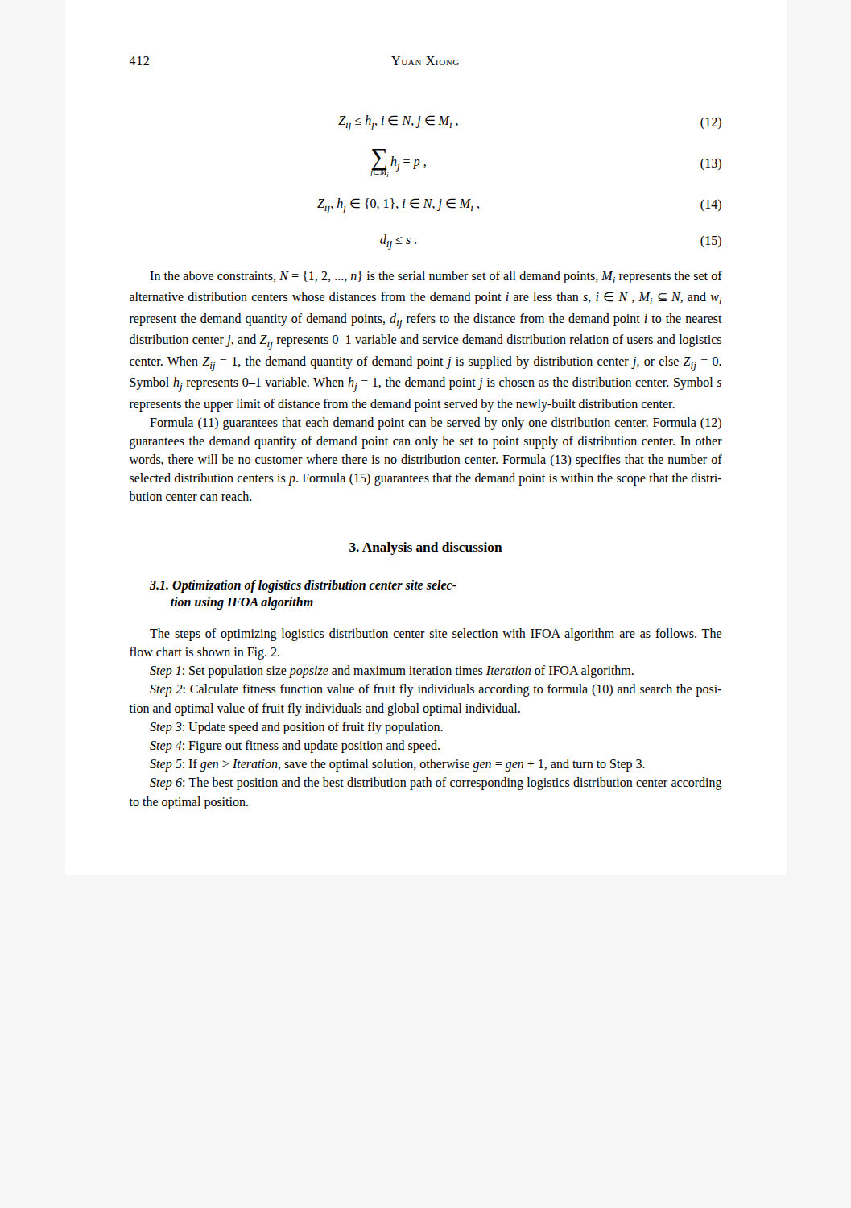412 Yuan Xiong 412
Zij ≤ hj, i ∈ N, j ∈ Mi ,
(12)
∑j∈Mi hj = p ,
(13)
Zij, hj ∈ {0, 1}, i ∈ N, j ∈ Mi ,
(14)
dij ≤ s .
(15)
In the above constraints, N = {1, 2, ..., n} is the serial number set of all demand points, Mi represents the set of alternative distribution centers whose distances from the demand point i are less than s, i ∈ N , Mi ⊆ N, and wi represent the demand quantity of demand points, dij refers to the distance from the demand point i to the nearest distribution center j, and Zij represents 0–1 variable and service demand distribution relation of users and logistics center. When Zij = 1, the demand quantity of demand point j is supplied by distribution center j, or else Zij = 0. Symbol hj represents 0–1 variable. When hj = 1, the demand point j is chosen as the distribution center. Symbol s represents the upper limit of distance from the demand point served by the newly-built distribution center.
Formula (11) guarantees that each demand point can be served by only one distribution center. Formula (12) guarantees the demand quantity of demand point can only be set to point supply of distribution center. In other words, there will be no customer where there is no distribution center. Formula (13) specifies that the number of selected distribution centers is p. Formula (15) guarantees that the demand point is within the scope that the distribution center can reach.
3. Analysis and discussion
3.1. Optimization of logistics distribution center site selec-tion using IFOA algorithm
The steps of optimizing logistics distribution center site selection with IFOA algorithm are as follows. The flow chart is shown in Fig. 2.
Step 1: Set population size popsize and maximum iteration times Iteration of IFOA algorithm.
Step 2: Calculate fitness function value of fruit fly individuals according to formula (10) and search the position and optimal value of fruit fly individuals and global optimal individual.
Step 3: Update speed and position of fruit fly population.
Step 4: Figure out fitness and update position and speed.
Step 5: If gen > Iteration, save the optimal solution, otherwise gen = gen + 1, and turn to Step 3.
Step 6: The best position and the best distribution path of corresponding logistics distribution center according to the optimal position.